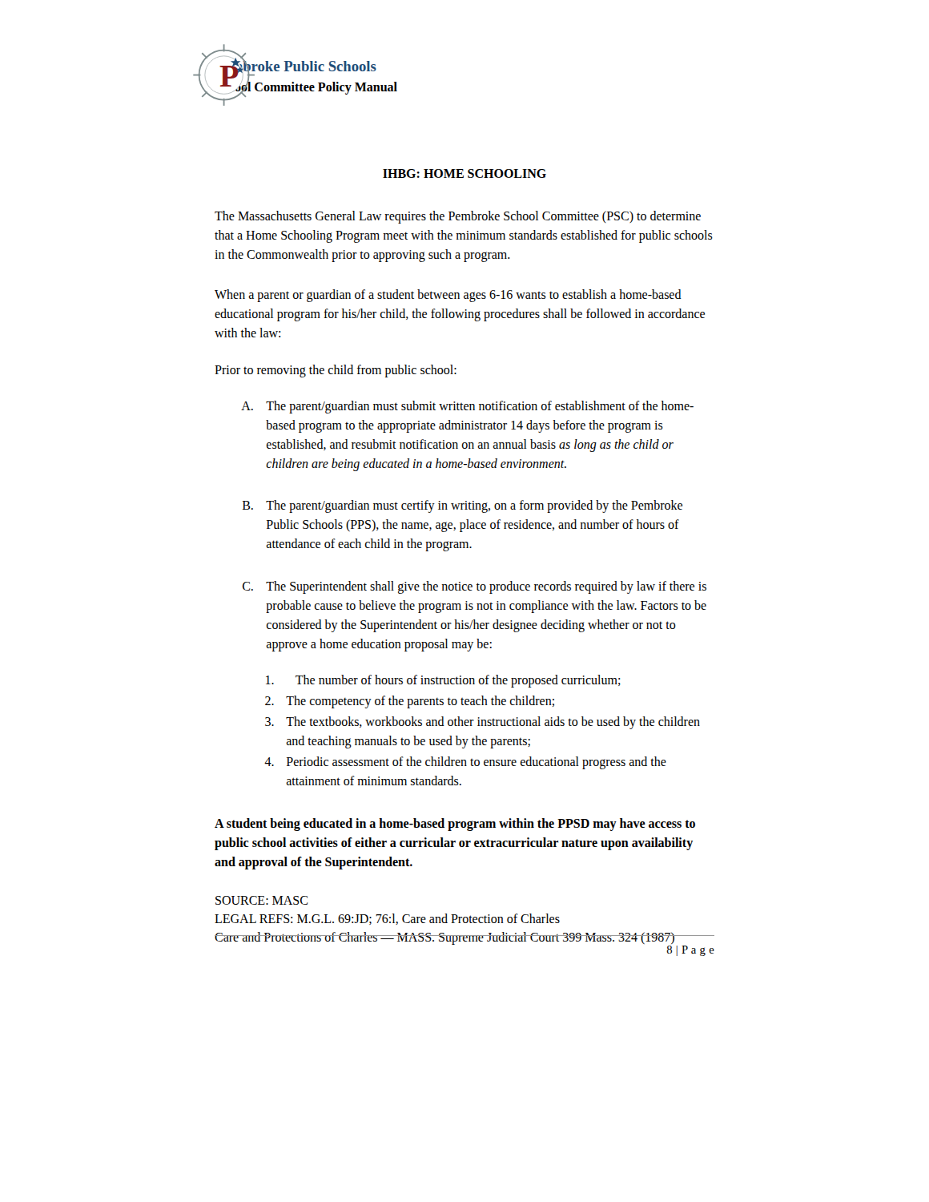P
Pembroke Public Schools
School Committee Policy Manual
IHBG: HOME SCHOOLING
The Massachusetts General Law requires the Pembroke School Committee (PSC) to determine that a Home Schooling Program meet with the minimum standards established for public schools in the Commonwealth prior to approving such a program.
When a parent or guardian of a student between ages 6-16 wants to establish a home-based educational program for his/her child, the following procedures shall be followed in accordance with the law:
Prior to removing the child from public school:
The parent/guardian must submit written notification of establishment of the home-based program to the appropriate administrator 14 days before the program is established, and resubmit notification on an annual basis as long as the child or children are being educated in a home-based environment.
The parent/guardian must certify in writing, on a form provided by the Pembroke Public Schools (PPS), the name, age, place of residence, and number of hours of attendance of each child in the program.
The Superintendent shall give the notice to produce records required by law if there is probable cause to believe the program is not in compliance with the law. Factors to be considered by the Superintendent or his/her designee deciding whether or not to approve a home education proposal may be:
1. The number of hours of instruction of the proposed curriculum;
2. The competency of the parents to teach the children;
3. The textbooks, workbooks and other instructional aids to be used by the children and teaching manuals to be used by the parents;
4. Periodic assessment of the children to ensure educational progress and the attainment of minimum standards.
A student being educated in a home-based program within the PPSD may have access to public school activities of either a curricular or extracurricular nature upon availability and approval of the Superintendent.
SOURCE: MASC
LEGAL REFS: M.G.L. 69:JD; 76:l, Care and Protection of Charles
Care and Protections of Charles — MASS. Supreme Judicial Court 399 Mass. 324 (1987)
8 | P a g e